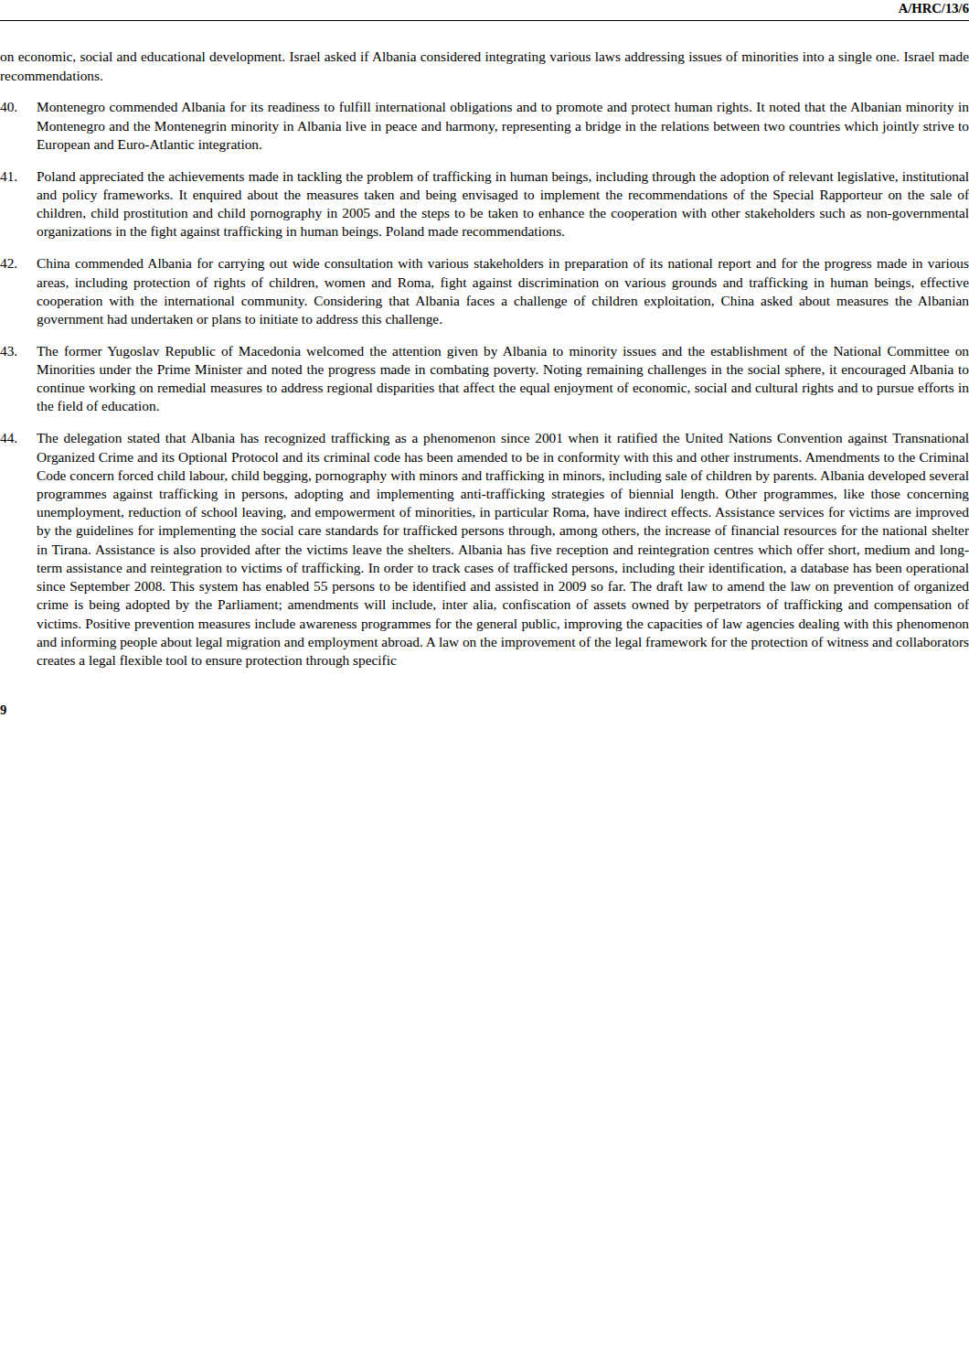A/HRC/13/6
on economic, social and educational development. Israel asked if Albania considered integrating various laws addressing issues of minorities into a single one. Israel made recommendations.
40.
Montenegro commended Albania for its readiness to fulfill international obligations and to promote and protect human rights. It noted that the Albanian minority in Montenegro and the Montenegrin minority in Albania live in peace and harmony, representing a bridge in the relations between two countries which jointly strive to European and Euro-Atlantic integration.
41.
Poland appreciated the achievements made in tackling the problem of trafficking in human beings, including through the adoption of relevant legislative, institutional and policy frameworks. It enquired about the measures taken and being envisaged to implement the recommendations of the Special Rapporteur on the sale of children, child prostitution and child pornography in 2005 and the steps to be taken to enhance the cooperation with other stakeholders such as non-governmental organizations in the fight against trafficking in human beings. Poland made recommendations.
42.
China commended Albania for carrying out wide consultation with various stakeholders in preparation of its national report and for the progress made in various areas, including protection of rights of children, women and Roma, fight against discrimination on various grounds and trafficking in human beings, effective cooperation with the international community. Considering that Albania faces a challenge of children exploitation, China asked about measures the Albanian government had undertaken or plans to initiate to address this challenge.
43.
The former Yugoslav Republic of Macedonia welcomed the attention given by Albania to minority issues and the establishment of the National Committee on Minorities under the Prime Minister and noted the progress made in combating poverty. Noting remaining challenges in the social sphere, it encouraged Albania to continue working on remedial measures to address regional disparities that affect the equal enjoyment of economic, social and cultural rights and to pursue efforts in the field of education.
44.
The delegation stated that Albania has recognized trafficking as a phenomenon since 2001 when it ratified the United Nations Convention against Transnational Organized Crime and its Optional Protocol and its criminal code has been amended to be in conformity with this and other instruments. Amendments to the Criminal Code concern forced child labour, child begging, pornography with minors and trafficking in minors, including sale of children by parents. Albania developed several programmes against trafficking in persons, adopting and implementing anti-trafficking strategies of biennial length. Other programmes, like those concerning unemployment, reduction of school leaving, and empowerment of minorities, in particular Roma, have indirect effects. Assistance services for victims are improved by the guidelines for implementing the social care standards for trafficked persons through, among others, the increase of financial resources for the national shelter in Tirana. Assistance is also provided after the victims leave the shelters. Albania has five reception and reintegration centres which offer short, medium and long-term assistance and reintegration to victims of trafficking. In order to track cases of trafficked persons, including their identification, a database has been operational since September 2008. This system has enabled 55 persons to be identified and assisted in 2009 so far. The draft law to amend the law on prevention of organized crime is being adopted by the Parliament; amendments will include, inter alia, confiscation of assets owned by perpetrators of trafficking and compensation of victims. Positive prevention measures include awareness programmes for the general public, improving the capacities of law agencies dealing with this phenomenon and informing people about legal migration and employment abroad. A law on the improvement of the legal framework for the protection of witness and collaborators creates a legal flexible tool to ensure protection through specific
9